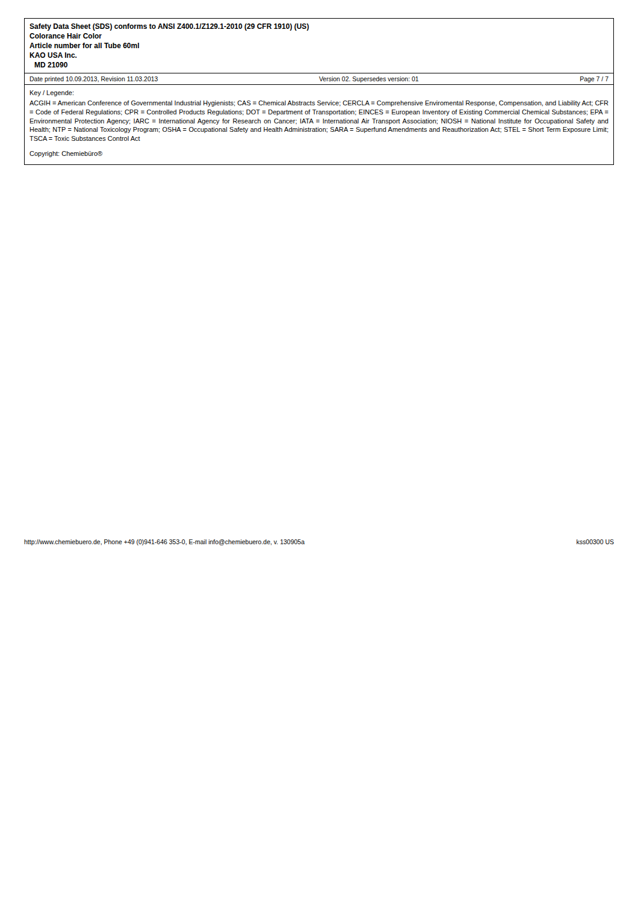Safety Data Sheet (SDS) conforms to ANSI Z400.1/Z129.1-2010 (29 CFR 1910) (US)
Colorance Hair Color
Article number for all Tube 60ml
KAO USA Inc.
MD 21090
Date printed 10.09.2013, Revision 11.03.2013 Version 02. Supersedes version: 01 Page 7 / 7
Key / Legende:
ACGIH = American Conference of Governmental Industrial Hygienists; CAS = Chemical Abstracts Service; CERCLA = Comprehensive Enviromental Response, Compensation, and Liability Act; CFR = Code of Federal Regulations; CPR = Controlled Products Regulations; DOT = Department of Transportation; EINCES = European Inventory of Existing Commercial Chemical Substances; EPA = Environmental Protection Agency; IARC = International Agency for Research on Cancer; IATA = International Air Transport Association; NIOSH = National Institute for Occupational Safety and Health; NTP = National Toxicology Program; OSHA = Occupational Safety and Health Administration; SARA = Superfund Amendments and Reauthorization Act; STEL = Short Term Exposure Limit; TSCA = Toxic Substances Control Act
Copyright: Chemiebüro®
http://www.chemiebuero.de, Phone +49 (0)941-646 353-0, E-mail info@chemiebuero.de, v. 130905a kss00300 US